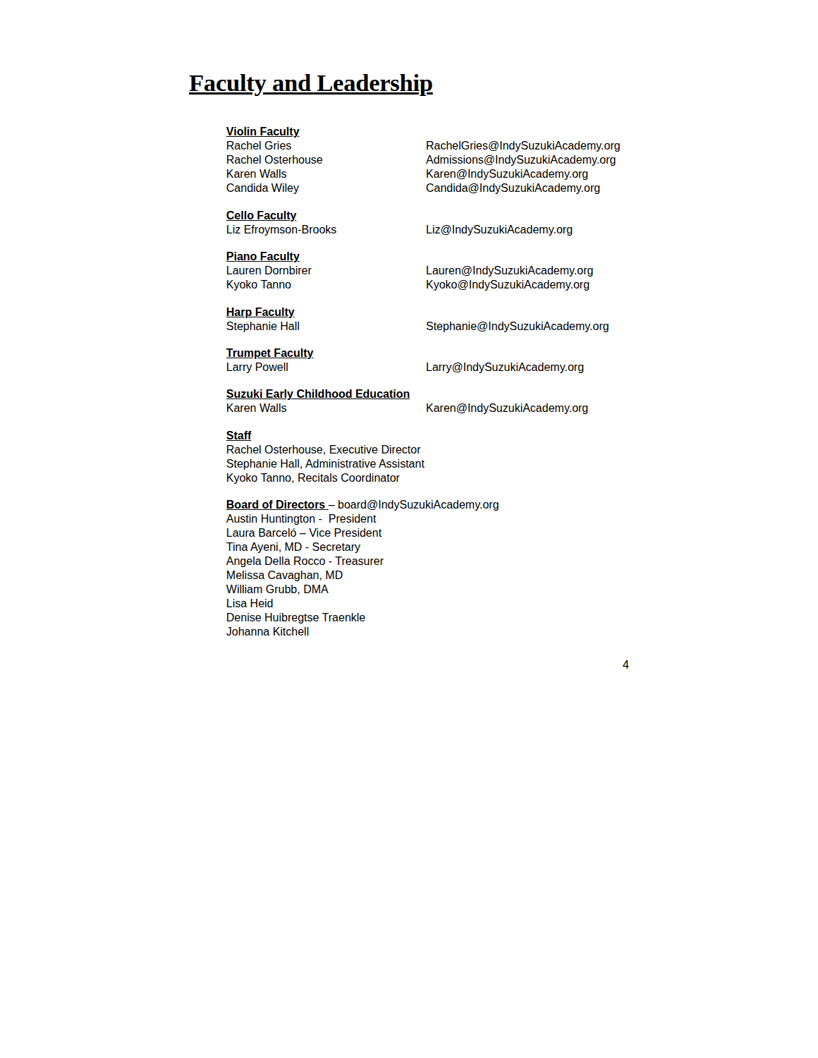Faculty and Leadership
Violin Faculty
| Rachel Gries | RachelGries@IndySuzukiAcademy.org |
| Rachel Osterhouse | Admissions@IndySuzukiAcademy.org |
| Karen Walls | Karen@IndySuzukiAcademy.org |
| Candida Wiley | Candida@IndySuzukiAcademy.org |
Cello Faculty
| Liz Efroymson-Brooks | Liz@IndySuzukiAcademy.org |
Piano Faculty
| Lauren Dornbirer | Lauren@IndySuzukiAcademy.org |
| Kyoko Tanno | Kyoko@IndySuzukiAcademy.org |
Harp Faculty
| Stephanie Hall | Stephanie@IndySuzukiAcademy.org |
Trumpet Faculty
| Larry Powell | Larry@IndySuzukiAcademy.org |
Suzuki Early Childhood Education
| Karen Walls | Karen@IndySuzukiAcademy.org |
Staff
Rachel Osterhouse, Executive Director
Stephanie Hall, Administrative Assistant
Kyoko Tanno, Recitals Coordinator
Board of Directors – board@IndySuzukiAcademy.org
Austin Huntington - President
Laura Barceló – Vice President
Tina Ayeni, MD - Secretary
Angela Della Rocco - Treasurer
Melissa Cavaghan, MD
William Grubb, DMA
Lisa Heid
Denise Huibregtse Traenkle
Johanna Kitchell
4